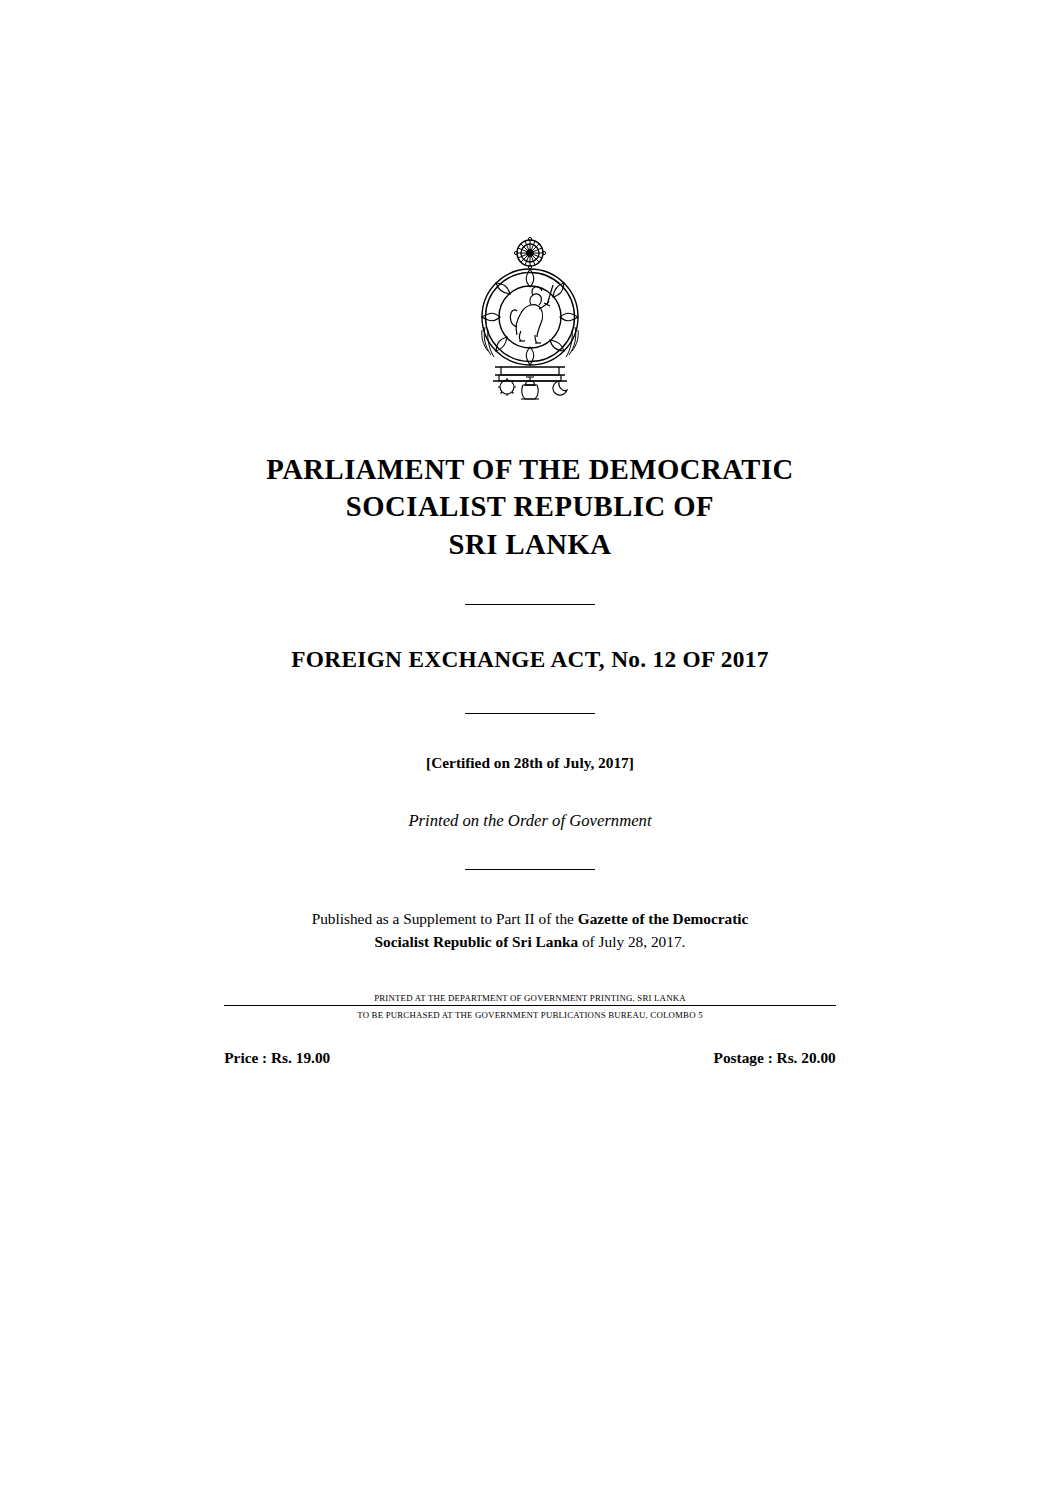Parliament of the Democratic
Socialist Republic of
Sri Lanka
FOREIGN EXCHANGE ACT, No. 12 OF 2017
[Certified on 28th of July, 2017]
Printed on the Order of Government
Published as a Supplement to Part II of the Gazette of the Democratic
Socialist Republic of Sri Lanka of July 28, 2017.
PRINTED AT THE DEPARTMENT OF GOVERNMENT PRINTING, SRI LANKA
TO BE PURCHASED AT THE GOVERNMENT PUBLICATIONS BUREAU, COLOMBO 5
Price : Rs. 19.00 Postage : Rs. 20.00